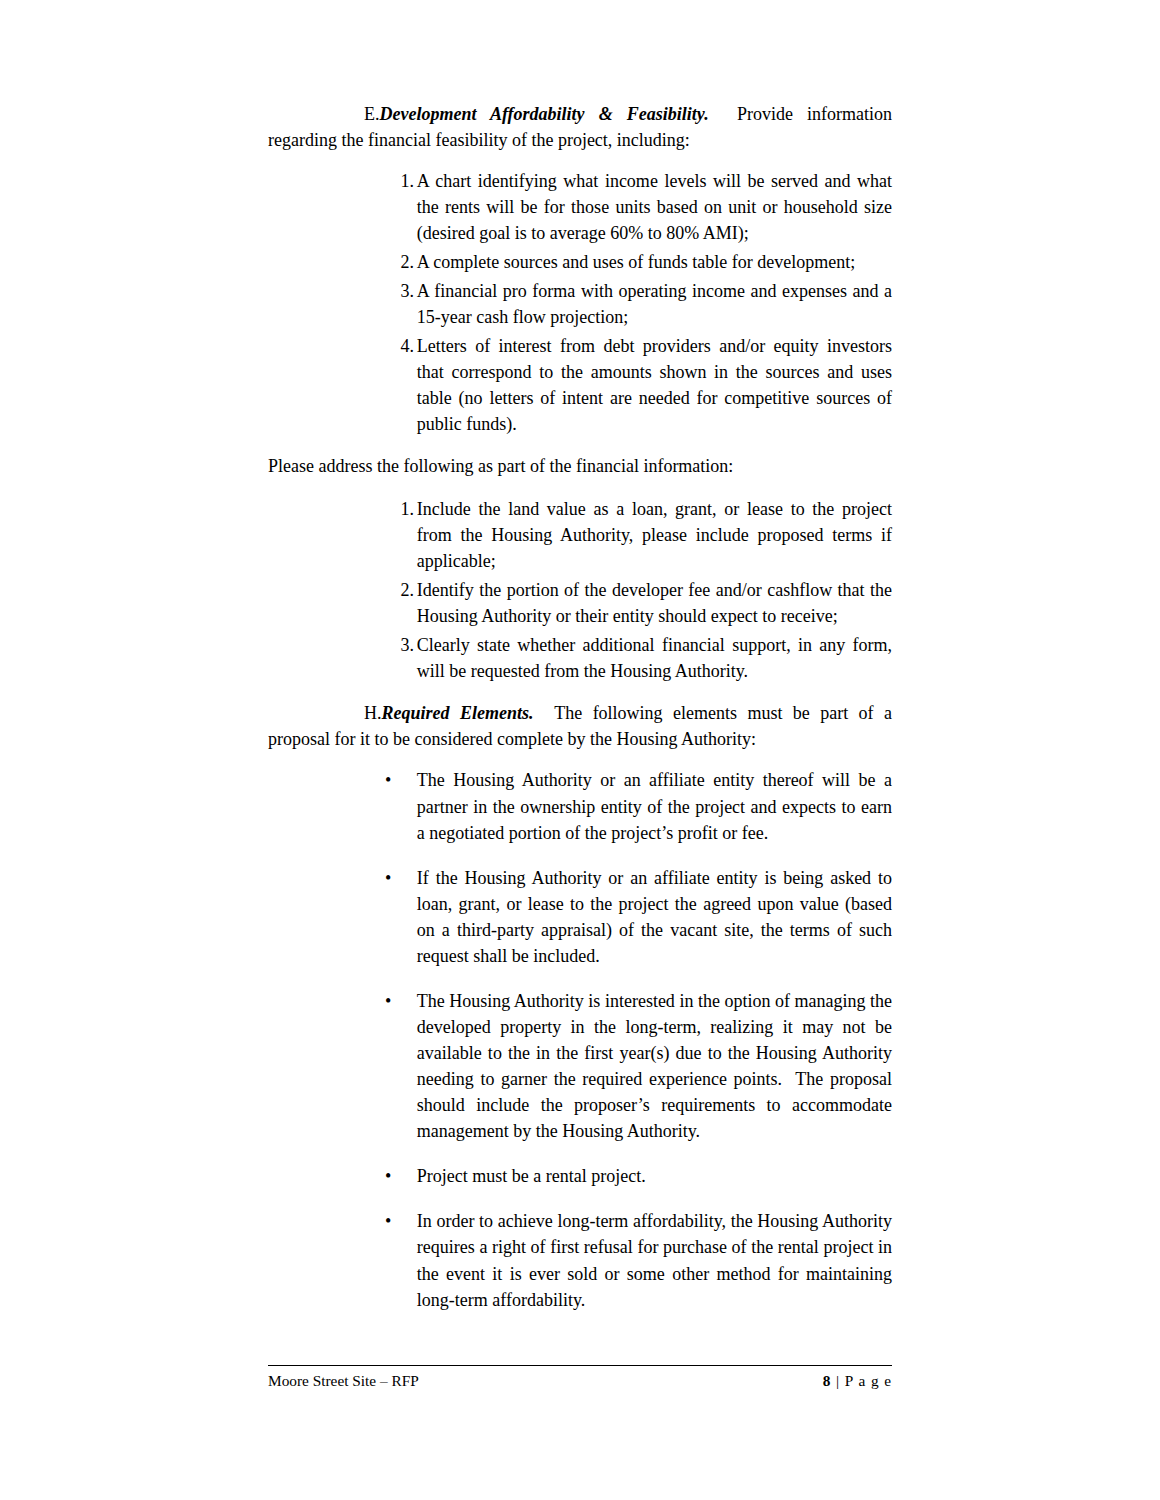E. Development Affordability & Feasibility. Provide information regarding the financial feasibility of the project, including:
1 A chart identifying what income levels will be served and what the rents will be for those units based on unit or household size (desired goal is to average 60% to 80% AMI);
2 A complete sources and uses of funds table for development;
3 A financial pro forma with operating income and expenses and a 15-year cash flow projection;
4 Letters of interest from debt providers and/or equity investors that correspond to the amounts shown in the sources and uses table (no letters of intent are needed for competitive sources of public funds).
Please address the following as part of the financial information:
1 Include the land value as a loan, grant, or lease to the project from the Housing Authority, please include proposed terms if applicable;
2 Identify the portion of the developer fee and/or cashflow that the Housing Authority or their entity should expect to receive;
3 Clearly state whether additional financial support, in any form, will be requested from the Housing Authority.
H. Required Elements. The following elements must be part of a proposal for it to be considered complete by the Housing Authority:
The Housing Authority or an affiliate entity thereof will be a partner in the ownership entity of the project and expects to earn a negotiated portion of the project’s profit or fee.
If the Housing Authority or an affiliate entity is being asked to loan, grant, or lease to the project the agreed upon value (based on a third-party appraisal) of the vacant site, the terms of such request shall be included.
The Housing Authority is interested in the option of managing the developed property in the long-term, realizing it may not be available to the in the first year(s) due to the Housing Authority needing to garner the required experience points. The proposal should include the proposer’s requirements to accommodate management by the Housing Authority.
Project must be a rental project.
In order to achieve long-term affordability, the Housing Authority requires a right of first refusal for purchase of the rental project in the event it is ever sold or some other method for maintaining long-term affordability.
Moore Street Site – RFP
8 | P a g e